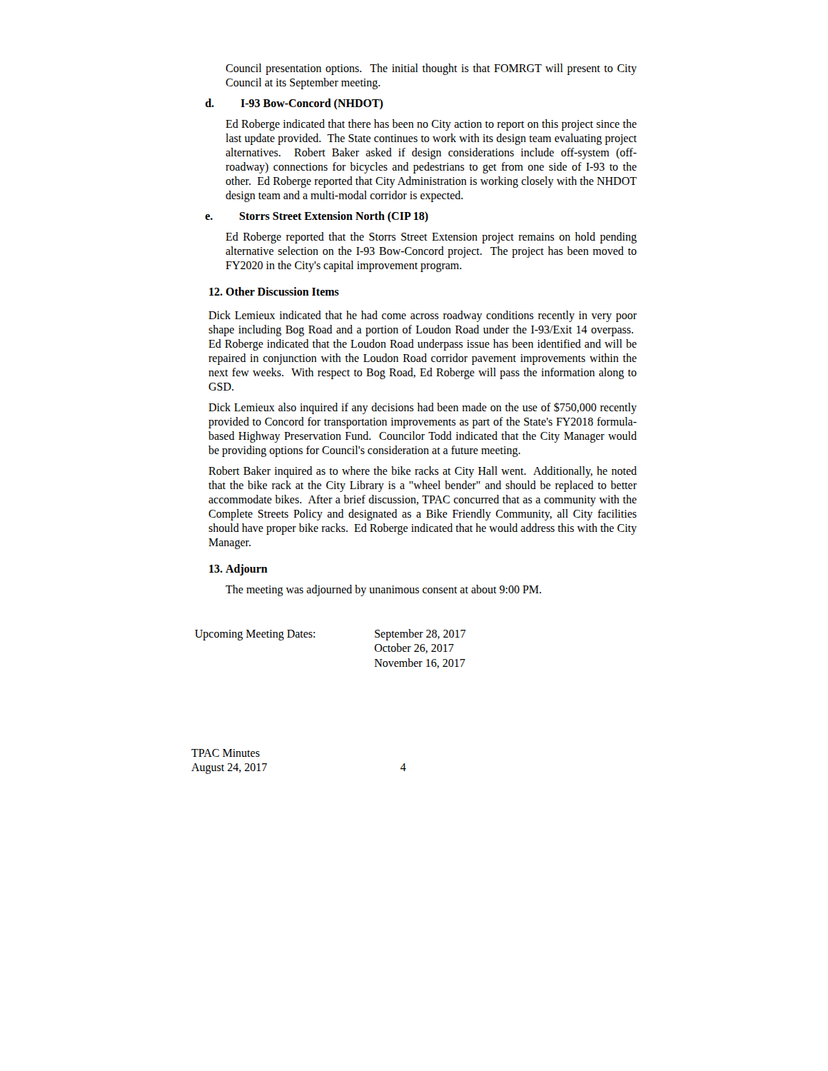Council presentation options. The initial thought is that FOMRGT will present to City Council at its September meeting.
d. I-93 Bow-Concord (NHDOT)
Ed Roberge indicated that there has been no City action to report on this project since the last update provided. The State continues to work with its design team evaluating project alternatives. Robert Baker asked if design considerations include off-system (off-roadway) connections for bicycles and pedestrians to get from one side of I-93 to the other. Ed Roberge reported that City Administration is working closely with the NHDOT design team and a multi-modal corridor is expected.
e. Storrs Street Extension North (CIP 18)
Ed Roberge reported that the Storrs Street Extension project remains on hold pending alternative selection on the I-93 Bow-Concord project. The project has been moved to FY2020 in the City's capital improvement program.
12. Other Discussion Items
Dick Lemieux indicated that he had come across roadway conditions recently in very poor shape including Bog Road and a portion of Loudon Road under the I-93/Exit 14 overpass. Ed Roberge indicated that the Loudon Road underpass issue has been identified and will be repaired in conjunction with the Loudon Road corridor pavement improvements within the next few weeks. With respect to Bog Road, Ed Roberge will pass the information along to GSD.
Dick Lemieux also inquired if any decisions had been made on the use of $750,000 recently provided to Concord for transportation improvements as part of the State's FY2018 formula-based Highway Preservation Fund. Councilor Todd indicated that the City Manager would be providing options for Council's consideration at a future meeting.
Robert Baker inquired as to where the bike racks at City Hall went. Additionally, he noted that the bike rack at the City Library is a "wheel bender" and should be replaced to better accommodate bikes. After a brief discussion, TPAC concurred that as a community with the Complete Streets Policy and designated as a Bike Friendly Community, all City facilities should have proper bike racks. Ed Roberge indicated that he would address this with the City Manager.
13. Adjourn
The meeting was adjourned by unanimous consent at about 9:00 PM.
| Upcoming Meeting Dates: | September 28, 2017 |
| | October 26, 2017 |
| | November 16, 2017 |
TPAC Minutes
August 24, 2017
4